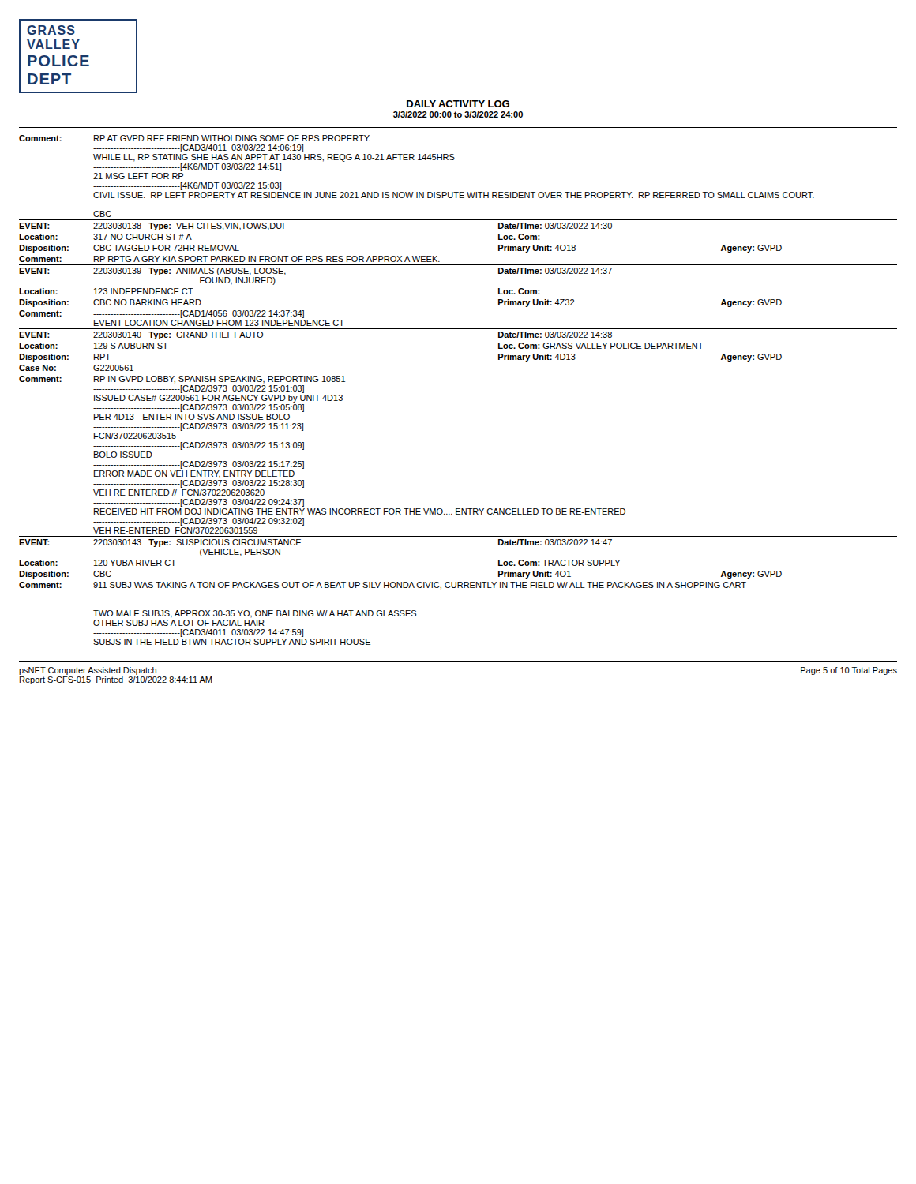GRASS VALLEY
POLICE DEPT
DAILY ACTIVITY LOG
3/3/2022 00:00 to 3/3/2022 24:00
| Comment: | RP AT GVPD REF FRIEND WITHOLDING SOME OF RPS PROPERTY. ------------------------------[CAD3/4011 03/03/22 14:06:19] WHILE LL, RP STATING SHE HAS AN APPT AT 1430 HRS, REQG A 10-21 AFTER 1445HRS ------------------------------[4K6/MDT 03/03/22 14:51] 21 MSG LEFT FOR RP ------------------------------[4K6/MDT 03/03/22 15:03] CIVIL ISSUE. RP LEFT PROPERTY AT RESIDENCE IN JUNE 2021 AND IS NOW IN DISPUTE WITH RESIDENT OVER THE PROPERTY. RP REFERRED TO SMALL CLAIMS COURT. CBC |
| EVENT: | 2203030138 Type: VEH CITES,VIN,TOWS,DUI | Date/TIme: 03/03/2022 14:30 |
| Location: | 317 NO CHURCH ST # A | Loc. Com: |
| Disposition: | CBC TAGGED FOR 72HR REMOVAL | Primary Unit: 4O18 | Agency: GVPD |
| Comment: | RP RPTG A GRY KIA SPORT PARKED IN FRONT OF RPS RES FOR APPROX A WEEK. |
| EVENT: | 2203030139 Type: ANIMALS (ABUSE, LOOSE, FOUND, INJURED) | Date/TIme: 03/03/2022 14:37 |
| Location: | 123 INDEPENDENCE CT | Loc. Com: |
| Disposition: | CBC NO BARKING HEARD | Primary Unit: 4Z32 | Agency: GVPD |
| Comment: | ------------------------------[CAD1/4056 03/03/22 14:37:34] EVENT LOCATION CHANGED FROM 123 INDEPENDENCE CT |
| EVENT: | 2203030140 Type: GRAND THEFT AUTO | Date/TIme: 03/03/2022 14:38 |
| Location: | 129 S AUBURN ST | Loc. Com: GRASS VALLEY POLICE DEPARTMENT |
| Disposition: | RPT | Primary Unit: 4D13 | Agency: GVPD |
| Case No: | G2200561 |
| Comment: | RP IN GVPD LOBBY, SPANISH SPEAKING, REPORTING 10851 ------------------------------[CAD2/3973 03/03/22 15:01:03] ISSUED CASE# G2200561 FOR AGENCY GVPD by UNIT 4D13 ------------------------------[CAD2/3973 03/03/22 15:05:08] PER 4D13-- ENTER INTO SVS AND ISSUE BOLO ------------------------------[CAD2/3973 03/03/22 15:11:23] FCN/3702206203515 ------------------------------[CAD2/3973 03/03/22 15:13:09] BOLO ISSUED ------------------------------[CAD2/3973 03/03/22 15:17:25] ERROR MADE ON VEH ENTRY, ENTRY DELETED ------------------------------[CAD2/3973 03/03/22 15:28:30] VEH RE ENTERED // FCN/3702206203620 ------------------------------[CAD2/3973 03/04/22 09:24:37] RECEIVED HIT FROM DOJ INDICATING THE ENTRY WAS INCORRECT FOR THE VMO.... ENTRY CANCELLED TO BE RE-ENTERED ------------------------------[CAD2/3973 03/04/22 09:32:02] VEH RE-ENTERED FCN/3702206301559 |
| EVENT: | 2203030143 Type: SUSPICIOUS CIRCUMSTANCE (VEHICLE, PERSON | Date/TIme: 03/03/2022 14:47 |
| Location: | 120 YUBA RIVER CT | Loc. Com: TRACTOR SUPPLY |
| Disposition: | CBC | Primary Unit: 4O1 | Agency: GVPD |
| Comment: | 911 SUBJ WAS TAKING A TON OF PACKAGES OUT OF A BEAT UP SILV HONDA CIVIC, CURRENTLY IN THE FIELD W/ ALL THE PACKAGES IN A SHOPPING CART TWO MALE SUBJS, APPROX 30-35 YO, ONE BALDING W/ A HAT AND GLASSES OTHER SUBJ HAS A LOT OF FACIAL HAIR ------------------------------[CAD3/4011 03/03/22 14:47:59] SUBJS IN THE FIELD BTWN TRACTOR SUPPLY AND SPIRIT HOUSE |
psNET Computer Assisted Dispatch
Report S-CFS-015 Printed 3/10/2022 8:44:11 AM
Page 5 of 10 Total Pages